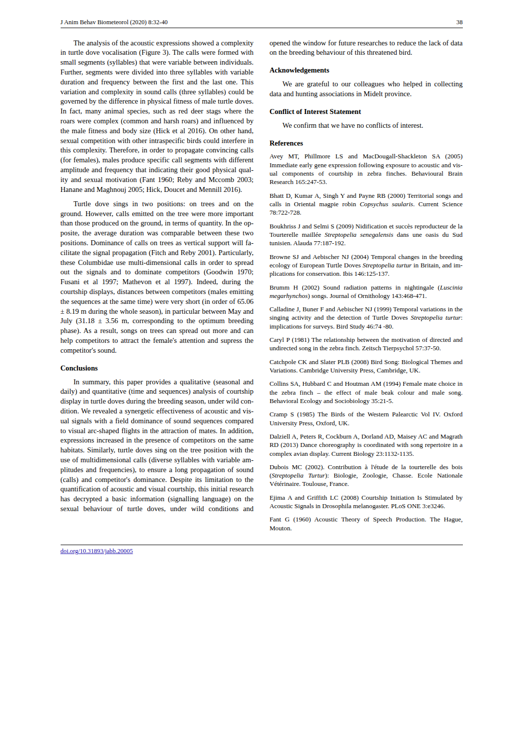J Anim Behav Biometeorol (2020) 8:32-40 38
The analysis of the acoustic expressions showed a complexity in turtle dove vocalisation (Figure 3). The calls were formed with small segments (syllables) that were variable between individuals. Further, segments were divided into three syllables with variable duration and frequency between the first and the last one. This variation and complexity in sound calls (three syllables) could be governed by the difference in physical fitness of male turtle doves. In fact, many animal species, such as red deer stags where the roars were complex (common and harsh roars) and influenced by the male fitness and body size (Hick et al 2016). On other hand, sexual competition with other intraspecific birds could interfere in this complexity. Therefore, in order to propagate convincing calls (for females), males produce specific call segments with different amplitude and frequency that indicating their good physical quality and sexual motivation (Fant 1960; Reby and Mccomb 2003; Hanane and Maghnouj 2005; Hick, Doucet and Mennill 2016).
Turtle dove sings in two positions: on trees and on the ground. However, calls emitted on the tree were more important than those produced on the ground, in terms of quantity. In the opposite, the average duration was comparable between these two positions. Dominance of calls on trees as vertical support will facilitate the signal propagation (Fitch and Reby 2001). Particularly, these Columbidae use multi-dimensional calls in order to spread out the signals and to dominate competitors (Goodwin 1970; Fusani et al 1997; Mathevon et al 1997). Indeed, during the courtship displays, distances between competitors (males emitting the sequences at the same time) were very short (in order of 65.06 ± 8.19 m during the whole season), in particular between May and July (31.18 ± 3.56 m, corresponding to the optimum breeding phase). As a result, songs on trees can spread out more and can help competitors to attract the female's attention and supress the competitor's sound.
Conclusions
In summary, this paper provides a qualitative (seasonal and daily) and quantitative (time and sequences) analysis of courtship display in turtle doves during the breeding season, under wild condition. We revealed a synergetic effectiveness of acoustic and visual signals with a field dominance of sound sequences compared to visual arc-shaped flights in the attraction of mates. In addition, expressions increased in the presence of competitors on the same habitats. Similarly, turtle doves sing on the tree position with the use of multidimensional calls (diverse syllables with variable amplitudes and frequencies), to ensure a long propagation of sound (calls) and competitor's dominance. Despite its limitation to the quantification of acoustic and visual courtship, this initial research has decrypted a basic information (signalling language) on the sexual behaviour of turtle doves, under wild conditions and opened the window for future researches to reduce the lack of data on the breeding behaviour of this threatened bird.
Acknowledgements
We are grateful to our colleagues who helped in collecting data and hunting associations in Midelt province.
Conflict of Interest Statement
We confirm that we have no conflicts of interest.
References
Avey MT, Phillmore LS and MacDougall-Shackleton SA (2005) Immediate early gene expression following exposure to acoustic and visual components of courtship in zebra finches. Behavioural Brain Research 165:247-53.
Bhatt D, Kumar A, Singh Y and Payne RB (2000) Territorial songs and calls in Oriental magpie robin Copsychus saularis. Current Science 78:722-728.
Boukhriss J and Selmi S (2009) Nidification et succès reproducteur de la Tourterelle maillée Streptopelia senegalensis dans une oasis du Sud tunisien. Alauda 77:187-192.
Browne SJ and Aebischer NJ (2004) Temporal changes in the breeding ecology of European Turtle Doves Streptopelia turtur in Britain, and implications for conservation. Ibis 146:125-137.
Brumm H (2002) Sound radiation patterns in nightingale (Luscinia megarhynchos) songs. Journal of Ornithology 143:468-471.
Calladine J, Buner F and Aebischer NJ (1999) Temporal variations in the singing activity and the detection of Turtle Doves Streptopelia turtur: implications for surveys. Bird Study 46:74 -80.
Caryl P (1981) The relationship between the motivation of directed and undirected song in the zebra finch. Zeitsch Tierpsychol 57:37-50.
Catchpole CK and Slater PLB (2008) Bird Song: Biological Themes and Variations. Cambridge University Press, Cambridge, UK.
Collins SA, Hubbard C and Houtman AM (1994) Female mate choice in the zebra finch – the effect of male beak colour and male song. Behavioral Ecology and Sociobiology 35:21-5.
Cramp S (1985) The Birds of the Western Palearctic Vol IV. Oxford University Press, Oxford, UK.
Dalziell A, Peters R, Cockburn A, Dorland AD, Maisey AC and Magrath RD (2013) Dance choreography is coordinated with song repertoire in a complex avian display. Current Biology 23:1132-1135.
Dubois MC (2002). Contribution à l'étude de la tourterelle des bois (Streptopelia Turtur): Biologie, Zoologie, Chasse. Ecole Nationale Vétérinaire. Toulouse, France.
Ejima A and Griffith LC (2008) Courtship Initiation Is Stimulated by Acoustic Signals in Drosophila melanogaster. PLoS ONE 3:e3246.
Fant G (1960) Acoustic Theory of Speech Production. The Hague, Mouton.
doi.org/10.31893/jabb.20005